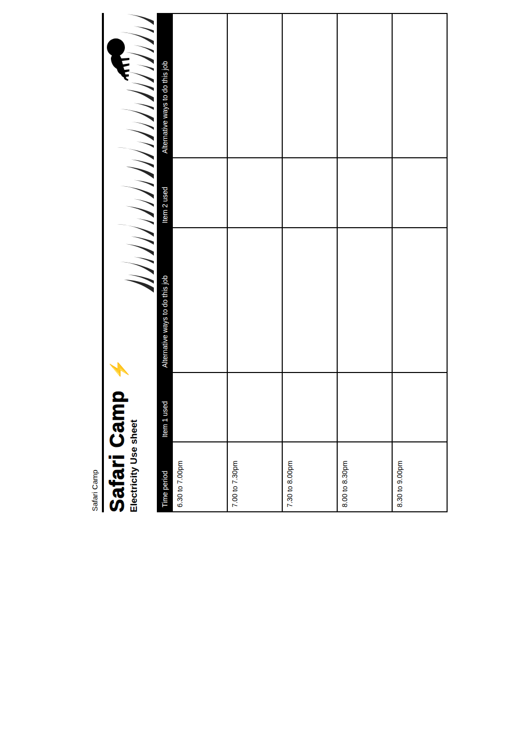Safari Camp
Safari Camp ⚡
Electricity Use sheet
| Time period | Item 1 used | Alternative ways to do this job | Item 2 used | Alternative ways to do this job |
| --- | --- | --- | --- | --- |
| 6.30 to 7.00pm | | | | |
| 7.00 to 7.30pm | | | | |
| 7.30 to 8.00pm | | | | |
| 8.00 to 8.30pm | | | | |
| 8.30 to 9.00pm | | | | |